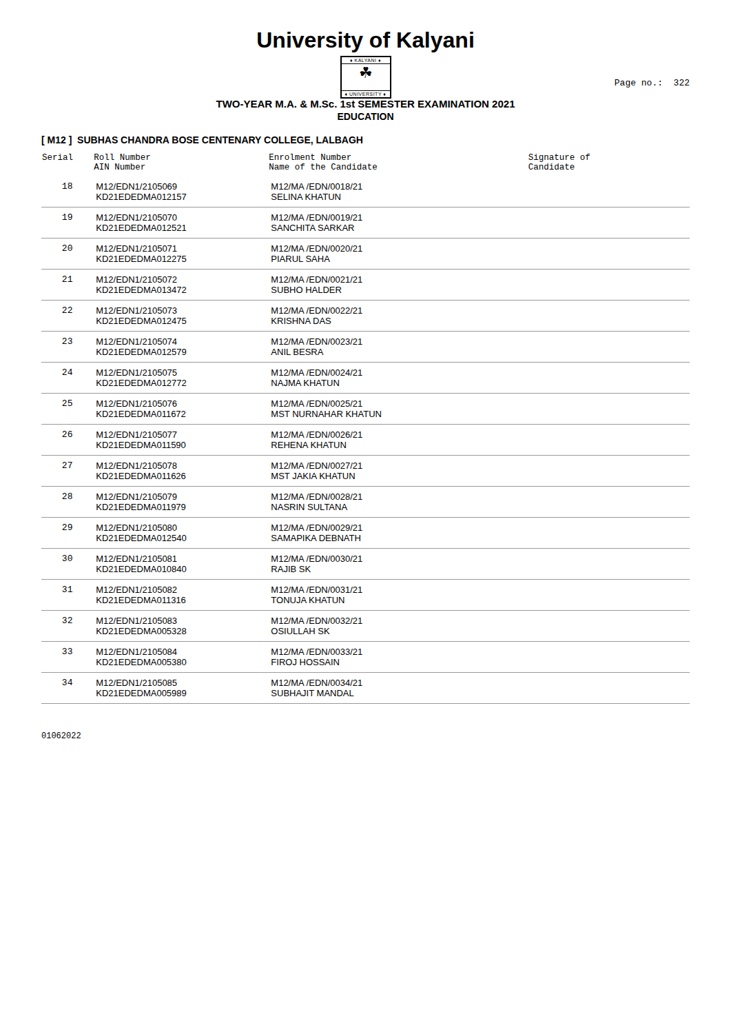University of Kalyani
♦ KALYANI ♦
☘
♦ UNIVERSITY ♦
Page no.: 322
TWO-YEAR M.A. & M.Sc. 1st SEMESTER EXAMINATION 2021
EDUCATION
[ M12 ] SUBHAS CHANDRA BOSE CENTENARY COLLEGE, LALBAGH
| Serial | Roll Number AIN Number | Enrolment Number Name of the Candidate | Signature of Candidate |
| --- | --- | --- | --- |
| 18 | M12/EDN1/2105069 KD21EDEDMA012157 | M12/MA /EDN/0018/21 SELINA KHATUN | |
| 19 | M12/EDN1/2105070 KD21EDEDMA012521 | M12/MA /EDN/0019/21 SANCHITA SARKAR | |
| 20 | M12/EDN1/2105071 KD21EDEDMA012275 | M12/MA /EDN/0020/21 PIARUL SAHA | |
| 21 | M12/EDN1/2105072 KD21EDEDMA013472 | M12/MA /EDN/0021/21 SUBHO HALDER | |
| 22 | M12/EDN1/2105073 KD21EDEDMA012475 | M12/MA /EDN/0022/21 KRISHNA DAS | |
| 23 | M12/EDN1/2105074 KD21EDEDMA012579 | M12/MA /EDN/0023/21 ANIL BESRA | |
| 24 | M12/EDN1/2105075 KD21EDEDMA012772 | M12/MA /EDN/0024/21 NAJMA KHATUN | |
| 25 | M12/EDN1/2105076 KD21EDEDMA011672 | M12/MA /EDN/0025/21 MST NURNAHAR KHATUN | |
| 26 | M12/EDN1/2105077 KD21EDEDMA011590 | M12/MA /EDN/0026/21 REHENA KHATUN | |
| 27 | M12/EDN1/2105078 KD21EDEDMA011626 | M12/MA /EDN/0027/21 MST JAKIA KHATUN | |
| 28 | M12/EDN1/2105079 KD21EDEDMA011979 | M12/MA /EDN/0028/21 NASRIN SULTANA | |
| 29 | M12/EDN1/2105080 KD21EDEDMA012540 | M12/MA /EDN/0029/21 SAMAPIKA DEBNATH | |
| 30 | M12/EDN1/2105081 KD21EDEDMA010840 | M12/MA /EDN/0030/21 RAJIB SK | |
| 31 | M12/EDN1/2105082 KD21EDEDMA011316 | M12/MA /EDN/0031/21 TONUJA KHATUN | |
| 32 | M12/EDN1/2105083 KD21EDEDMA005328 | M12/MA /EDN/0032/21 OSIULLAH SK | |
| 33 | M12/EDN1/2105084 KD21EDEDMA005380 | M12/MA /EDN/0033/21 FIROJ HOSSAIN | |
| 34 | M12/EDN1/2105085 KD21EDEDMA005989 | M12/MA /EDN/0034/21 SUBHAJIT MANDAL | |
01062022